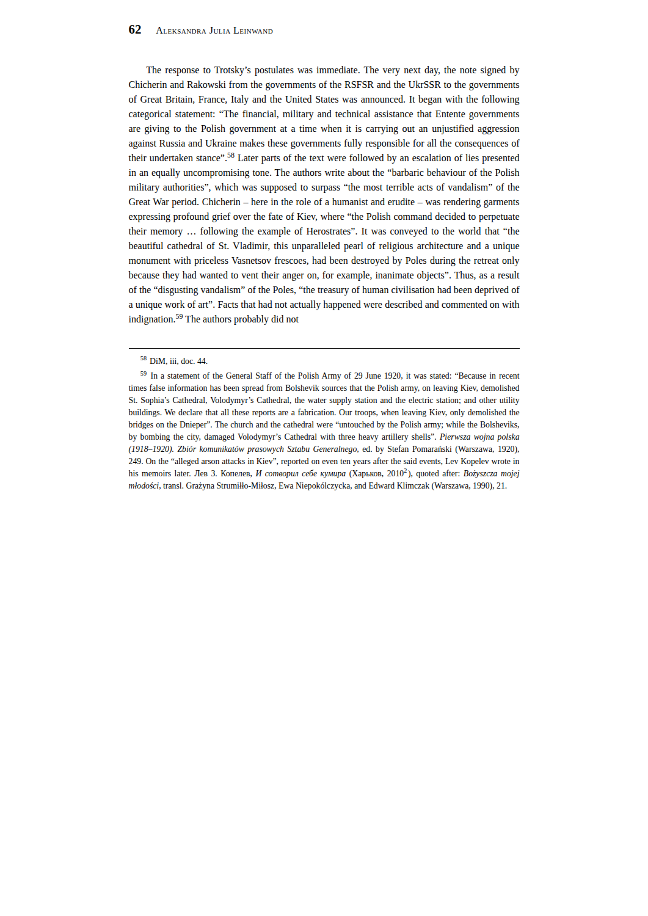62 Aleksandra Julia Leinwand
The response to Trotsky’s postulates was immediate. The very next day, the note signed by Chicherin and Rakowski from the governments of the RSFSR and the UkrSSR to the governments of Great Britain, France, Italy and the United States was announced. It began with the following categorical statement: “The financial, military and technical assistance that Entente governments are giving to the Polish government at a time when it is carrying out an unjustified aggression against Russia and Ukraine makes these governments fully responsible for all the consequences of their undertaken stance”.58 Later parts of the text were followed by an escalation of lies presented in an equally uncompromising tone. The authors write about the “barbaric behaviour of the Polish military authorities”, which was supposed to surpass “the most terrible acts of vandalism” of the Great War period. Chicherin – here in the role of a humanist and erudite – was rendering garments expressing profound grief over the fate of Kiev, where “the Polish command decided to perpetuate their memory … following the example of Herostrates”. It was conveyed to the world that “the beautiful cathedral of St. Vladimir, this unparalleled pearl of religious architecture and a unique monument with priceless Vasnetsov frescoes, had been destroyed by Poles during the retreat only because they had wanted to vent their anger on, for example, inanimate objects”. Thus, as a result of the “disgusting vandalism” of the Poles, “the treasury of human civilisation had been deprived of a unique work of art”. Facts that had not actually happened were described and commented on with indignation.59 The authors probably did not
58 DiM, iii, doc. 44.
59 In a statement of the General Staff of the Polish Army of 29 June 1920, it was stated: “Because in recent times false information has been spread from Bolshevik sources that the Polish army, on leaving Kiev, demolished St. Sophia’s Cathedral, Volodymyr’s Cathedral, the water supply station and the electric station; and other utility buildings. We declare that all these reports are a fabrication. Our troops, when leaving Kiev, only demolished the bridges on the Dnieper”. The church and the cathedral were “untouched by the Polish army; while the Bolsheviks, by bombing the city, damaged Volodymyr’s Cathedral with three heavy artillery shells”. Pierwsza wojna polska (1918–1920). Zbiór komunikatów prasowych Sztabu Generalnego, ed. by Stefan Pomarański (Warszawa, 1920), 249. On the “alleged arson attacks in Kiev”, reported on even ten years after the said events, Lev Kopelev wrote in his memoirs later. Лев З. Копелев, И сотворил себе кумира (Харьков, 20102), quoted after: Bożyszcza mojej młodości, transl. Grażyna Strumiłło-Miłosz, Ewa Niepokólczycka, and Edward Klimczak (Warszawa, 1990), 21.